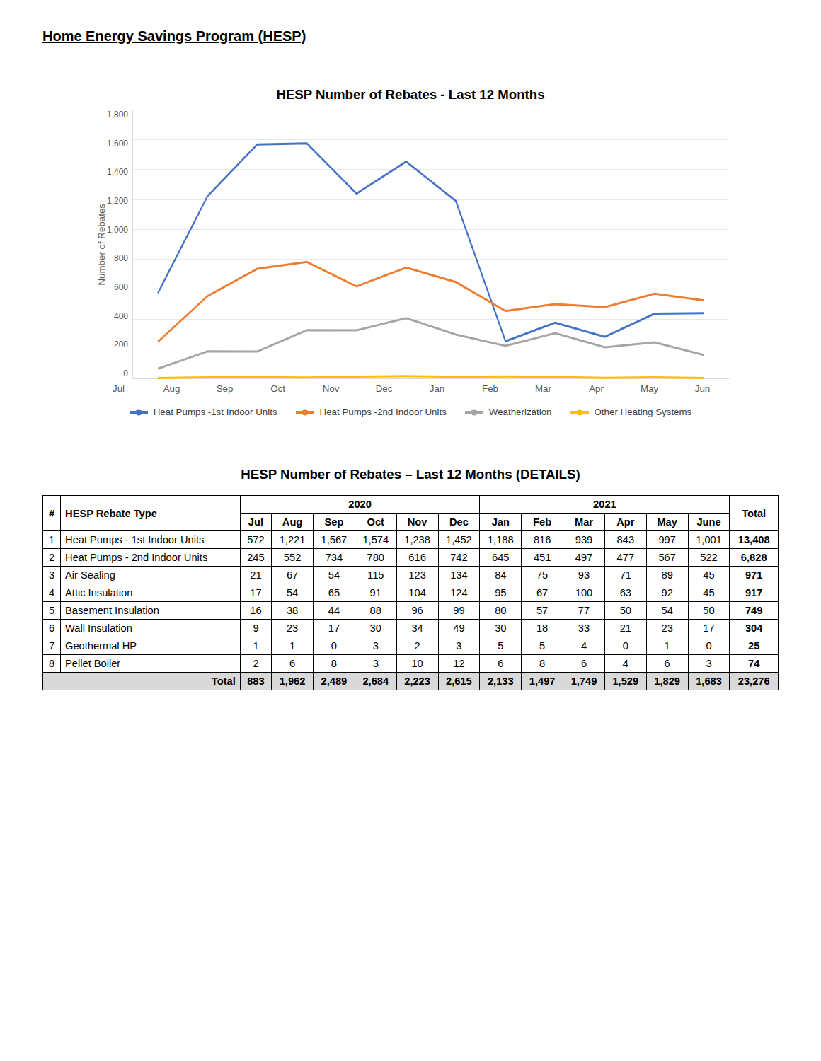Home Energy Savings Program (HESP)
HESP Number of Rebates - Last 12 Months
Number of Rebates
1,800 1,600 1,400 1,200 1,000 800 600 400 200 0
Jul Aug Sep Oct Nov Dec Jan Feb Mar Apr May Jun
Heat Pumps -1st Indoor Units
Heat Pumps -2nd Indoor Units
Weatherization
Other Heating Systems
HESP Number of Rebates – Last 12 Months (DETAILS)
| # | HESP Rebate Type | 2020 | 2021 | Total |
| --- | --- | --- | --- | --- |
| Jul | Aug | Sep | Oct | Nov | Dec | Jan | Feb | Mar | Apr | May | June |
| 1 | Heat Pumps - 1st Indoor Units | 572 | 1,221 | 1,567 | 1,574 | 1,238 | 1,452 | 1,188 | 816 | 939 | 843 | 997 | 1,001 | 13,408 |
| 2 | Heat Pumps - 2nd Indoor Units | 245 | 552 | 734 | 780 | 616 | 742 | 645 | 451 | 497 | 477 | 567 | 522 | 6,828 |
| 3 | Air Sealing | 21 | 67 | 54 | 115 | 123 | 134 | 84 | 75 | 93 | 71 | 89 | 45 | 971 |
| 4 | Attic Insulation | 17 | 54 | 65 | 91 | 104 | 124 | 95 | 67 | 100 | 63 | 92 | 45 | 917 |
| 5 | Basement Insulation | 16 | 38 | 44 | 88 | 96 | 99 | 80 | 57 | 77 | 50 | 54 | 50 | 749 |
| 6 | Wall Insulation | 9 | 23 | 17 | 30 | 34 | 49 | 30 | 18 | 33 | 21 | 23 | 17 | 304 |
| 7 | Geothermal HP | 1 | 1 | 0 | 3 | 2 | 3 | 5 | 5 | 4 | 0 | 1 | 0 | 25 |
| 8 | Pellet Boiler | 2 | 6 | 8 | 3 | 10 | 12 | 6 | 8 | 6 | 4 | 6 | 3 | 74 |
| Total | 883 | 1,962 | 2,489 | 2,684 | 2,223 | 2,615 | 2,133 | 1,497 | 1,749 | 1,529 | 1,829 | 1,683 | 23,276 |